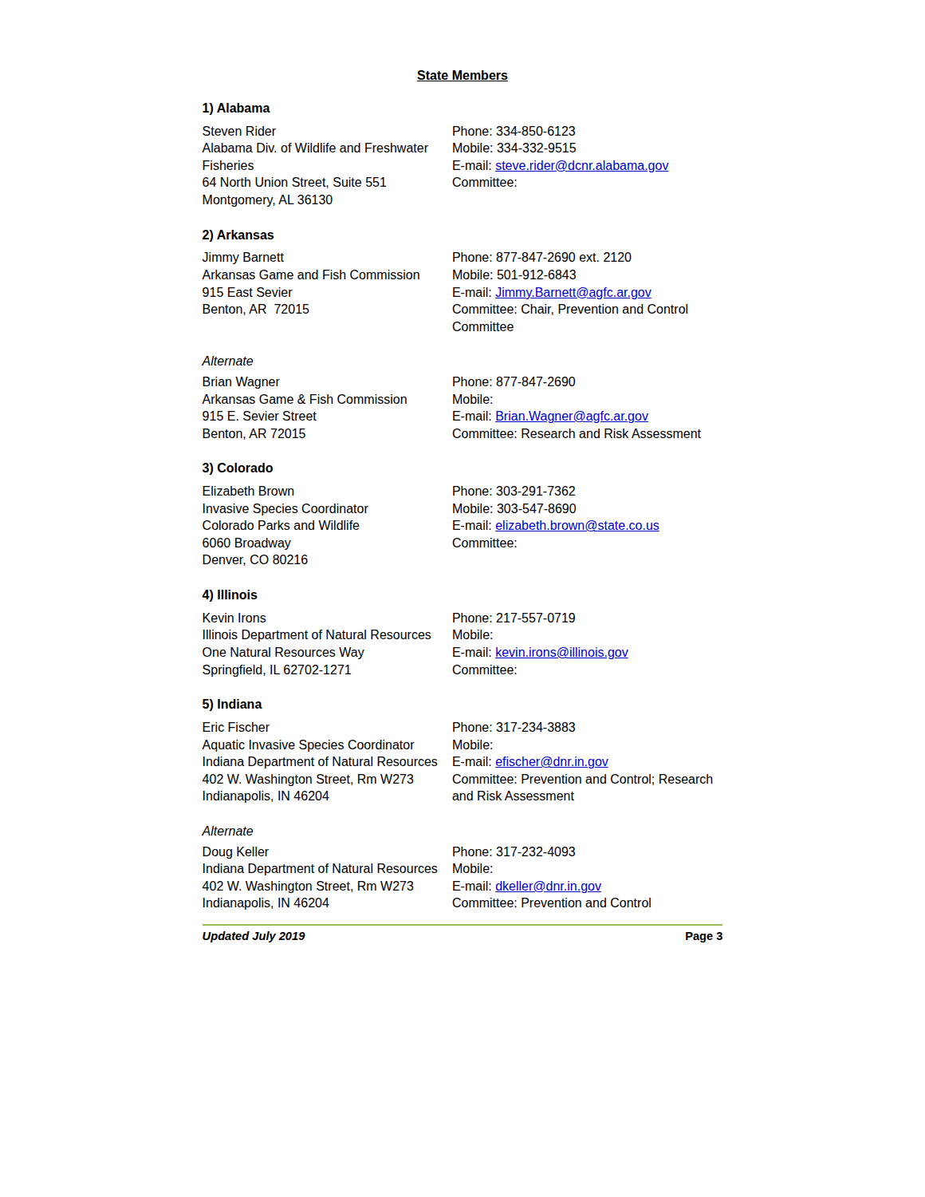State Members
1) Alabama
Steven Rider
Alabama Div. of Wildlife and Freshwater Fisheries
64 North Union Street, Suite 551
Montgomery, AL 36130
Phone: 334-850-6123
Mobile: 334-332-9515
E-mail: steve.rider@dcnr.alabama.gov
Committee:
2) Arkansas
Jimmy Barnett
Arkansas Game and Fish Commission
915 East Sevier
Benton, AR 72015
Phone: 877-847-2690 ext. 2120
Mobile: 501-912-6843
E-mail: Jimmy.Barnett@agfc.ar.gov
Committee: Chair, Prevention and Control Committee
Alternate
Brian Wagner
Arkansas Game & Fish Commission
915 E. Sevier Street
Benton, AR 72015
Phone: 877-847-2690
Mobile:
E-mail: Brian.Wagner@agfc.ar.gov
Committee: Research and Risk Assessment
3) Colorado
Elizabeth Brown
Invasive Species Coordinator
Colorado Parks and Wildlife
6060 Broadway
Denver, CO 80216
Phone: 303-291-7362
Mobile: 303-547-8690
E-mail: elizabeth.brown@state.co.us
Committee:
4) Illinois
Kevin Irons
Illinois Department of Natural Resources
One Natural Resources Way
Springfield, IL 62702-1271
Phone: 217-557-0719
Mobile:
E-mail: kevin.irons@illinois.gov
Committee:
5) Indiana
Eric Fischer
Aquatic Invasive Species Coordinator
Indiana Department of Natural Resources
402 W. Washington Street, Rm W273
Indianapolis, IN 46204
Phone: 317-234-3883
Mobile:
E-mail: efischer@dnr.in.gov
Committee: Prevention and Control; Research and Risk Assessment
Alternate
Doug Keller
Indiana Department of Natural Resources
402 W. Washington Street, Rm W273
Indianapolis, IN 46204
Phone: 317-232-4093
Mobile:
E-mail: dkeller@dnr.in.gov
Committee: Prevention and Control
Updated July 2019 Page 3